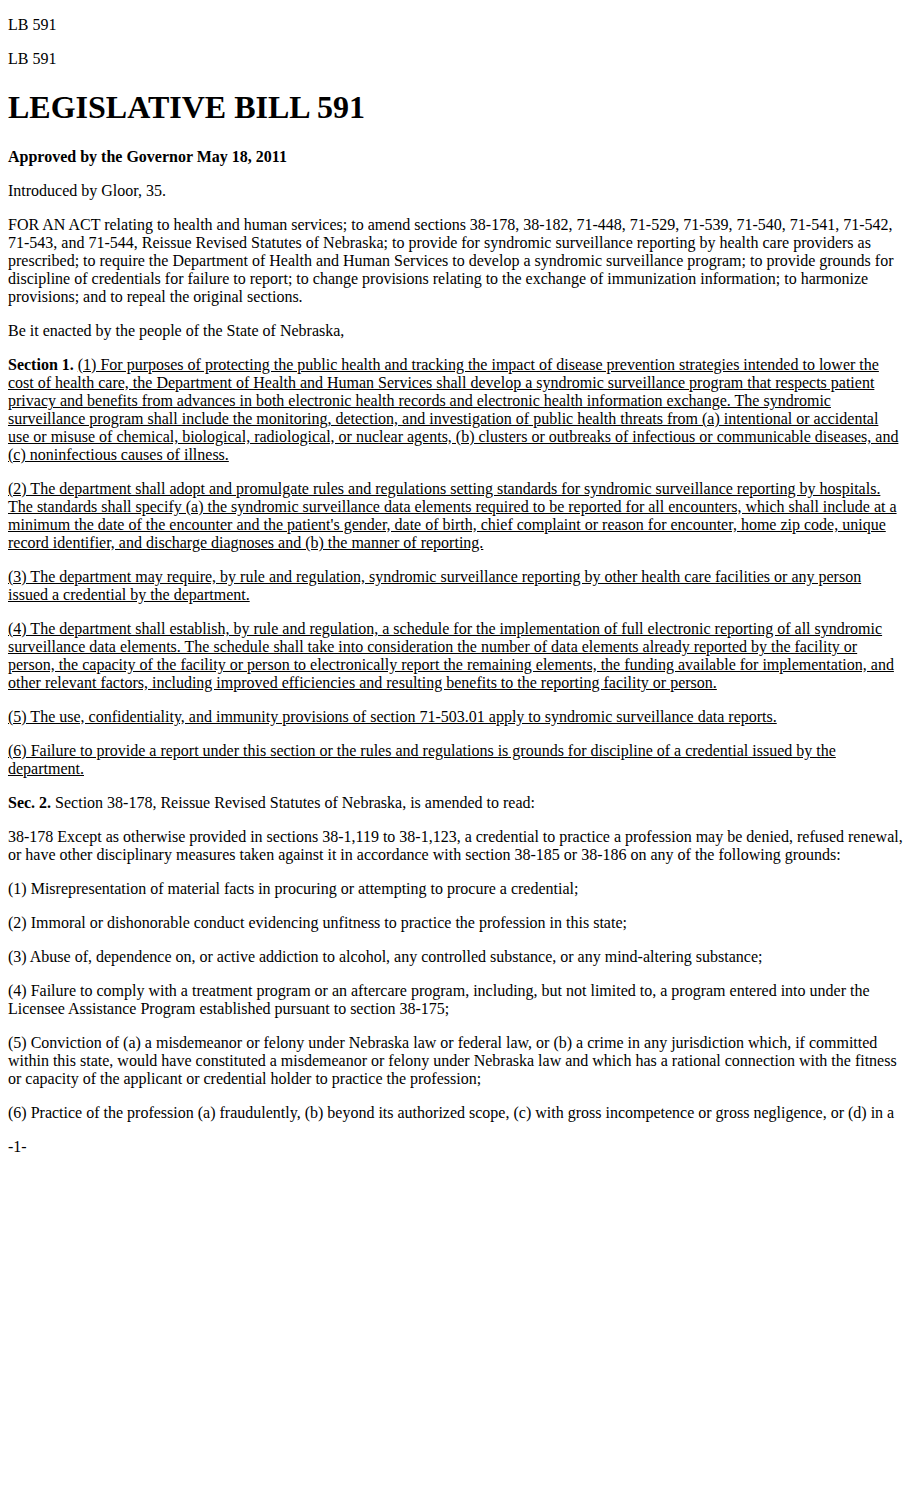LB 591
LB 591
LEGISLATIVE BILL 591
Approved by the Governor May 18, 2011
Introduced by Gloor, 35.
FOR AN ACT relating to health and human services; to amend sections 38-178, 38-182, 71-448, 71-529, 71-539, 71-540, 71-541, 71-542, 71-543, and 71-544, Reissue Revised Statutes of Nebraska; to provide for syndromic surveillance reporting by health care providers as prescribed; to require the Department of Health and Human Services to develop a syndromic surveillance program; to provide grounds for discipline of credentials for failure to report; to change provisions relating to the exchange of immunization information; to harmonize provisions; and to repeal the original sections.
Be it enacted by the people of the State of Nebraska,
Section 1. (1) For purposes of protecting the public health and tracking the impact of disease prevention strategies intended to lower the cost of health care, the Department of Health and Human Services shall develop a syndromic surveillance program that respects patient privacy and benefits from advances in both electronic health records and electronic health information exchange. The syndromic surveillance program shall include the monitoring, detection, and investigation of public health threats from (a) intentional or accidental use or misuse of chemical, biological, radiological, or nuclear agents, (b) clusters or outbreaks of infectious or communicable diseases, and (c) noninfectious causes of illness.
(2) The department shall adopt and promulgate rules and regulations setting standards for syndromic surveillance reporting by hospitals. The standards shall specify (a) the syndromic surveillance data elements required to be reported for all encounters, which shall include at a minimum the date of the encounter and the patient's gender, date of birth, chief complaint or reason for encounter, home zip code, unique record identifier, and discharge diagnoses and (b) the manner of reporting.
(3) The department may require, by rule and regulation, syndromic surveillance reporting by other health care facilities or any person issued a credential by the department.
(4) The department shall establish, by rule and regulation, a schedule for the implementation of full electronic reporting of all syndromic surveillance data elements. The schedule shall take into consideration the number of data elements already reported by the facility or person, the capacity of the facility or person to electronically report the remaining elements, the funding available for implementation, and other relevant factors, including improved efficiencies and resulting benefits to the reporting facility or person.
(5) The use, confidentiality, and immunity provisions of section 71-503.01 apply to syndromic surveillance data reports.
(6) Failure to provide a report under this section or the rules and regulations is grounds for discipline of a credential issued by the department.
Sec. 2. Section 38-178, Reissue Revised Statutes of Nebraska, is amended to read:
38-178 Except as otherwise provided in sections 38-1,119 to 38-1,123, a credential to practice a profession may be denied, refused renewal, or have other disciplinary measures taken against it in accordance with section 38-185 or 38-186 on any of the following grounds:
(1) Misrepresentation of material facts in procuring or attempting to procure a credential;
(2) Immoral or dishonorable conduct evidencing unfitness to practice the profession in this state;
(3) Abuse of, dependence on, or active addiction to alcohol, any controlled substance, or any mind-altering substance;
(4) Failure to comply with a treatment program or an aftercare program, including, but not limited to, a program entered into under the Licensee Assistance Program established pursuant to section 38-175;
(5) Conviction of (a) a misdemeanor or felony under Nebraska law or federal law, or (b) a crime in any jurisdiction which, if committed within this state, would have constituted a misdemeanor or felony under Nebraska law and which has a rational connection with the fitness or capacity of the applicant or credential holder to practice the profession;
(6) Practice of the profession (a) fraudulently, (b) beyond its authorized scope, (c) with gross incompetence or gross negligence, or (d) in a
-1-